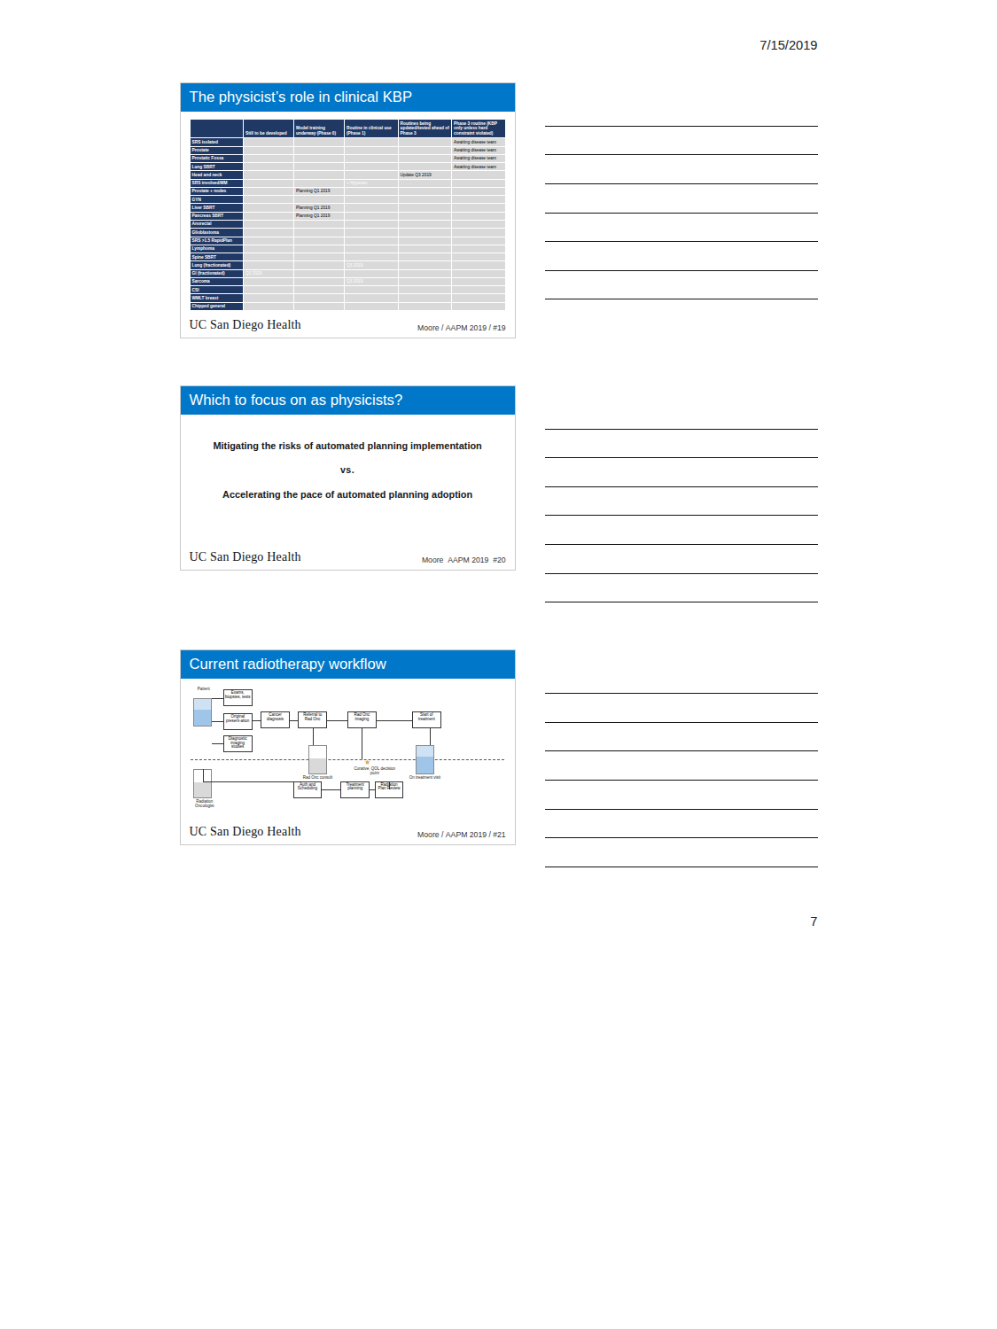7/15/2019
The physicist’s role in clinical KBP
| | Still to be developed | Model training underway (Phase 0) | Routine in clinical use (Phase 1) | Routines being updated/tested ahead of Phase 3 | Phase 3 routine (KBP only unless hard constraint violated) |
| --- | --- | --- | --- | --- | --- |
| SRS isolated | | | | | Awaiting disease team |
| Prostate | | | | | Awaiting disease team |
| Prostatic Fossa | | | | | Awaiting disease team |
| Lung SBRT | | | | | Awaiting disease team |
| Head and neck | | | | Update Q3 2019 | |
| SRS involved/MM | | | + Hyperarc | | |
| Prostate + nodes | | Planning Q1 2019 | | | |
| GYN | | | | | |
| Liver SBRT | | Planning Q1 2019 | | | |
| Pancreas SBRT | | Planning Q1 2019 | | | |
| Anorectal | | | | | |
| Glioblastoma | | | | | |
| SRS >1.5 RapidPlan | | | | | |
| Lymphoma | | | | | |
| Spine SBRT | | | | | |
| Lung (fractionated) | | | Q3 2019 | | |
| GI (fractionated) | Q3 2019 | | | | |
| Sarcoma | | | Q3 2019 | | |
| CSI | | | | | |
| WMLT breast | | | | | |
| Chipped general | | | | | |
UC San Diego Health Moore / AAPM 2019 / #19
Which to focus on as physicists?
Mitigating the risks of automated planning implementation
vs.
Accelerating the pace of automated planning adoption
UC San Diego Health Moore AAPM 2019 #20
Current radiotherapy workflow
Patient
Radiation Oncologist
Exams, biopsies, tests
Original present-ation
Diagnostic imaging studies
Cancer diagnosis
Referral to Rad Onc
Rad Onc imaging
Start of treatment
Rad Onc consult
On treatment visit
Auth and Scheduling
Treatment planning
Radiation Plan Review
★
Curative, QOL decision point
UC San Diego Health Moore / AAPM 2019 / #21
7